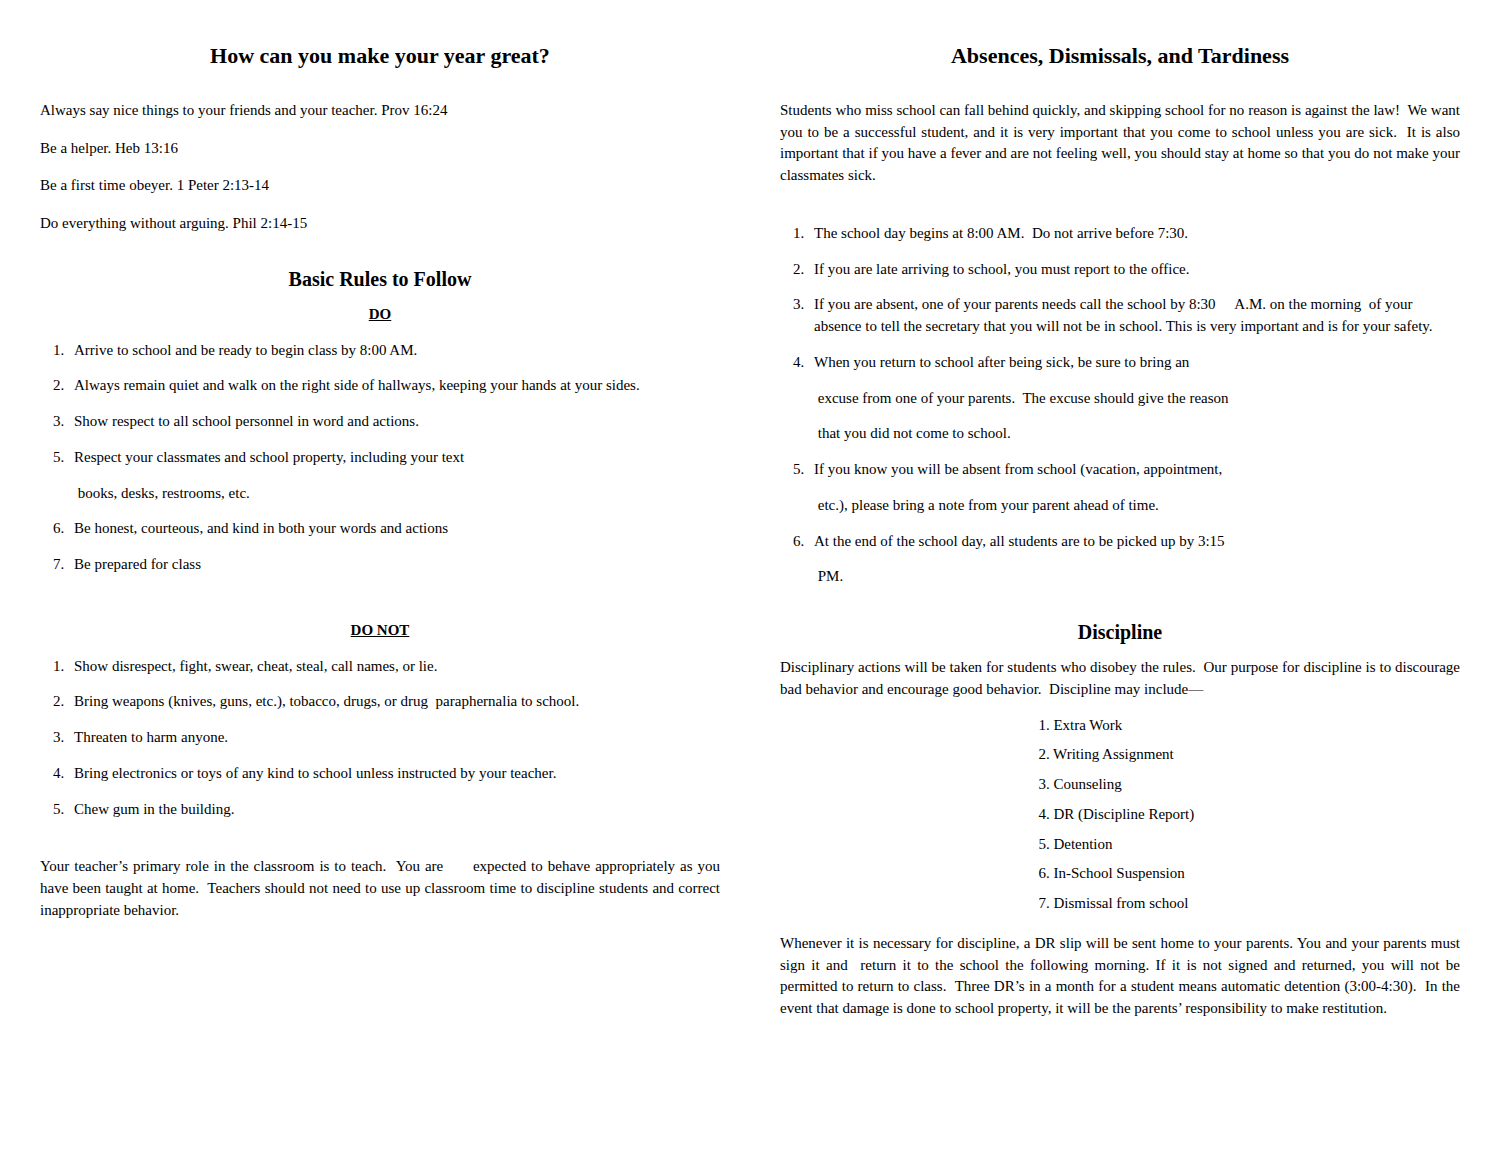How can you make your year great?
Always say nice things to your friends and your teacher. Prov 16:24
Be a helper. Heb 13:16
Be a first time obeyer. 1 Peter 2:13-14
Do everything without arguing. Phil 2:14-15
Basic Rules to Follow
DO
Arrive to school and be ready to begin class by 8:00 AM.
Always remain quiet and walk on the right side of hallways, keeping your hands at your sides.
Show respect to all school personnel in word and actions.
Respect your classmates and school property, including your text books, desks, restrooms, etc.
Be honest, courteous, and kind in both your words and actions
Be prepared for class
DO NOT
Show disrespect, fight, swear, cheat, steal, call names, or lie.
Bring weapons (knives, guns, etc.), tobacco, drugs, or drug paraphernalia to school.
Threaten to harm anyone.
Bring electronics or toys of any kind to school unless instructed by your teacher.
Chew gum in the building.
Your teacher’s primary role in the classroom is to teach. You are expected to behave appropriately as you have been taught at home. Teachers should not need to use up classroom time to discipline students and correct inappropriate behavior.
Absences, Dismissals, and Tardiness
Students who miss school can fall behind quickly, and skipping school for no reason is against the law! We want you to be a successful student, and it is very important that you come to school unless you are sick. It is also important that if you have a fever and are not feeling well, you should stay at home so that you do not make your classmates sick.
The school day begins at 8:00 AM. Do not arrive before 7:30.
If you are late arriving to school, you must report to the office.
If you are absent, one of your parents needs call the school by 8:30 A.M. on the morning of your absence to tell the secretary that you will not be in school. This is very important and is for your safety.
When you return to school after being sick, be sure to bring an excuse from one of your parents. The excuse should give the reason that you did not come to school.
If you know you will be absent from school (vacation, appointment, etc.), please bring a note from your parent ahead of time.
At the end of the school day, all students are to be picked up by 3:15 PM.
Discipline
Disciplinary actions will be taken for students who disobey the rules. Our purpose for discipline is to discourage bad behavior and encourage good behavior. Discipline may include—
1. Extra Work
2. Writing Assignment
3. Counseling
4. DR (Discipline Report)
5. Detention
6. In-School Suspension
7. Dismissal from school
Whenever it is necessary for discipline, a DR slip will be sent home to your parents. You and your parents must sign it and return it to the school the following morning. If it is not signed and returned, you will not be permitted to return to class. Three DR’s in a month for a student means automatic detention (3:00-4:30). In the event that damage is done to school property, it will be the parents’ responsibility to make restitution.